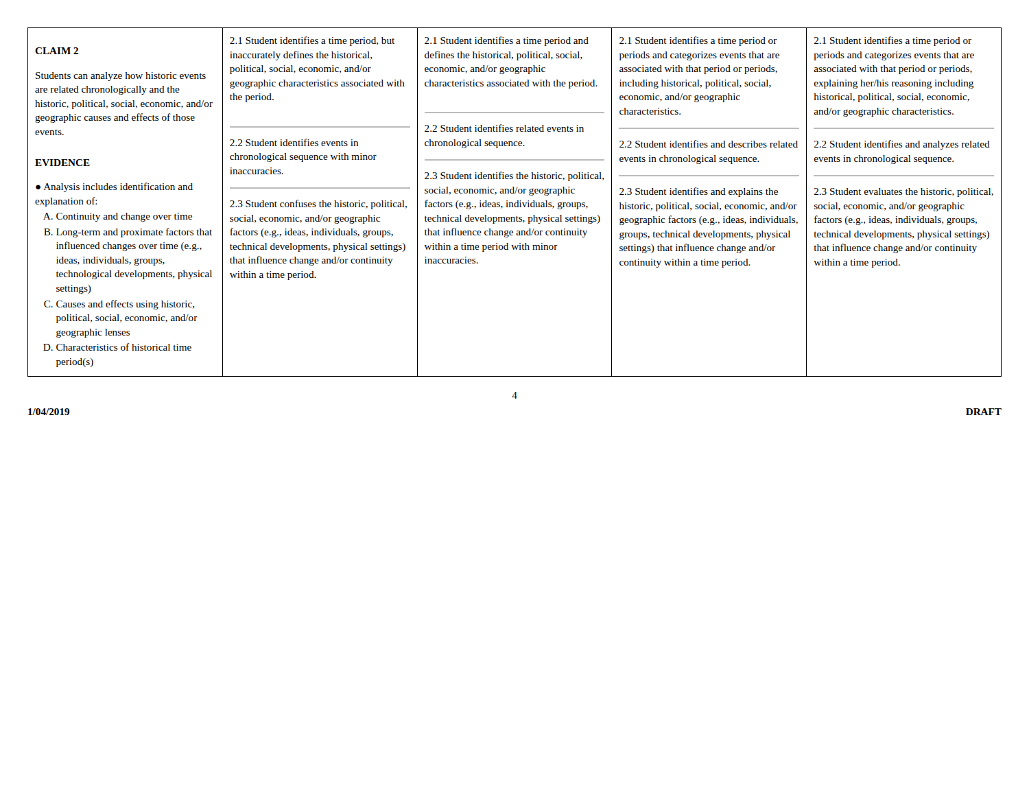| CLAIM 2 Students can analyze how historic events are related chronologically and the historic, political, social, economic, and/or geographic causes and effects of those events. EVIDENCE ● Analysis includes identification and explanation of: Continuity and change over time Long-term and proximate factors that influenced changes over time (e.g., ideas, individuals, groups, technological developments, physical settings) Causes and effects using historic, political, social, economic, and/or geographic lenses Characteristics of historical time period(s) | 2.1 Student identifies a time period, but inaccurately defines the historical, political, social, economic, and/or geographic characteristics associated with the period. 2.2 Student identifies events in chronological sequence with minor inaccuracies. 2.3 Student confuses the historic, political, social, economic, and/or geographic factors (e.g., ideas, individuals, groups, technical developments, physical settings) that influence change and/or continuity within a time period. | 2.1 Student identifies a time period and defines the historical, political, social, economic, and/or geographic characteristics associated with the period. 2.2 Student identifies related events in chronological sequence. 2.3 Student identifies the historic, political, social, economic, and/or geographic factors (e.g., ideas, individuals, groups, technical developments, physical settings) that influence change and/or continuity within a time period with minor inaccuracies. | 2.1 Student identifies a time period or periods and categorizes events that are associated with that period or periods, including historical, political, social, economic, and/or geographic characteristics. 2.2 Student identifies and describes related events in chronological sequence. 2.3 Student identifies and explains the historic, political, social, economic, and/or geographic factors (e.g., ideas, individuals, groups, technical developments, physical settings) that influence change and/or continuity within a time period. | 2.1 Student identifies a time period or periods and categorizes events that are associated with that period or periods, explaining her/his reasoning including historical, political, social, economic, and/or geographic characteristics. 2.2 Student identifies and analyzes related events in chronological sequence. 2.3 Student evaluates the historic, political, social, economic, and/or geographic factors (e.g., ideas, individuals, groups, technical developments, physical settings) that influence change and/or continuity within a time period. |
4
1/04/2019 DRAFT